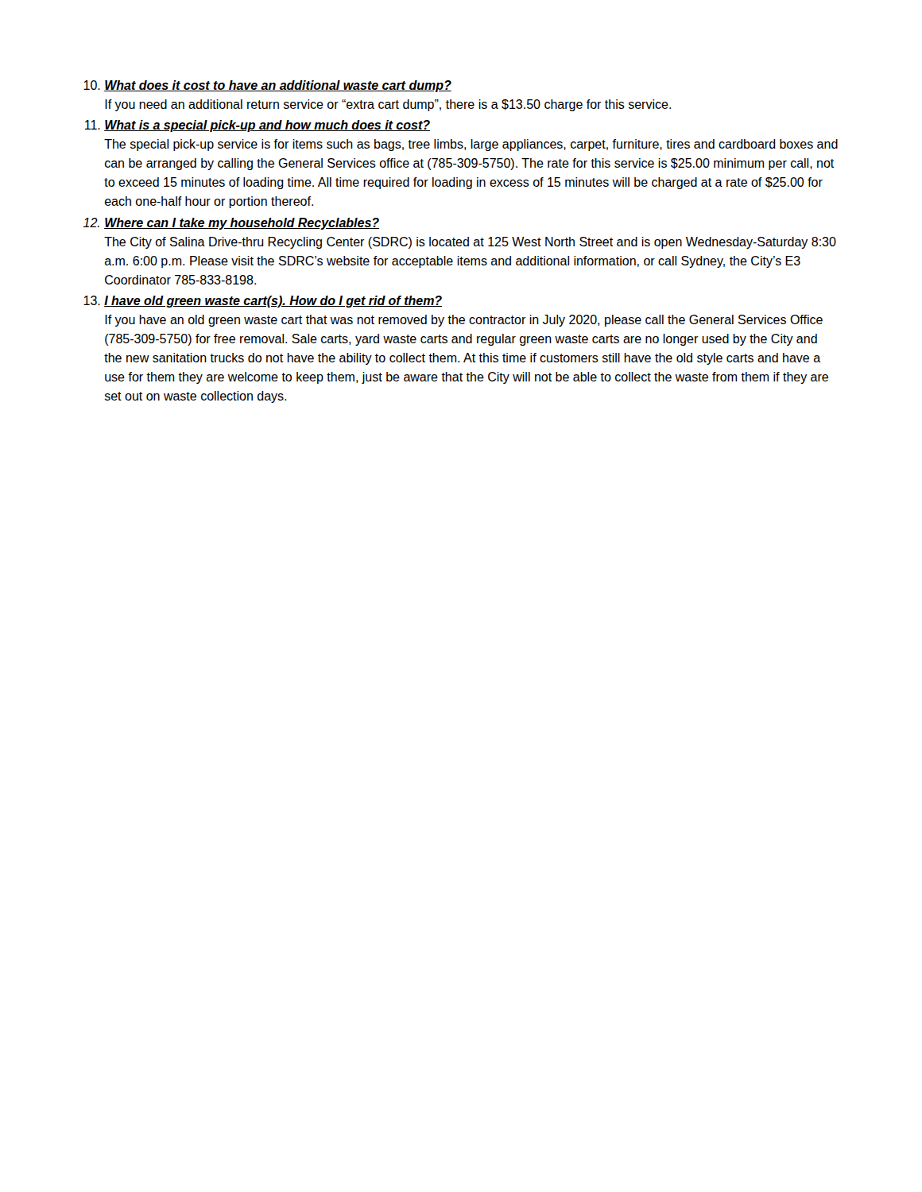What does it cost to have an additional waste cart dump? If you need an additional return service or “extra cart dump”, there is a $13.50 charge for this service.
What is a special pick-up and how much does it cost? The special pick-up service is for items such as bags, tree limbs, large appliances, carpet, furniture, tires and cardboard boxes and can be arranged by calling the General Services office at (785-309-5750). The rate for this service is $25.00 minimum per call, not to exceed 15 minutes of loading time. All time required for loading in excess of 15 minutes will be charged at a rate of $25.00 for each one-half hour or portion thereof.
Where can I take my household Recyclables? The City of Salina Drive-thru Recycling Center (SDRC) is located at 125 West North Street and is open Wednesday-Saturday 8:30 a.m. 6:00 p.m. Please visit the SDRC’s website for acceptable items and additional information, or call Sydney, the City’s E3 Coordinator 785-833-8198.
I have old green waste cart(s). How do I get rid of them? If you have an old green waste cart that was not removed by the contractor in July 2020, please call the General Services Office (785-309-5750) for free removal. Sale carts, yard waste carts and regular green waste carts are no longer used by the City and the new sanitation trucks do not have the ability to collect them. At this time if customers still have the old style carts and have a use for them they are welcome to keep them, just be aware that the City will not be able to collect the waste from them if they are set out on waste collection days.